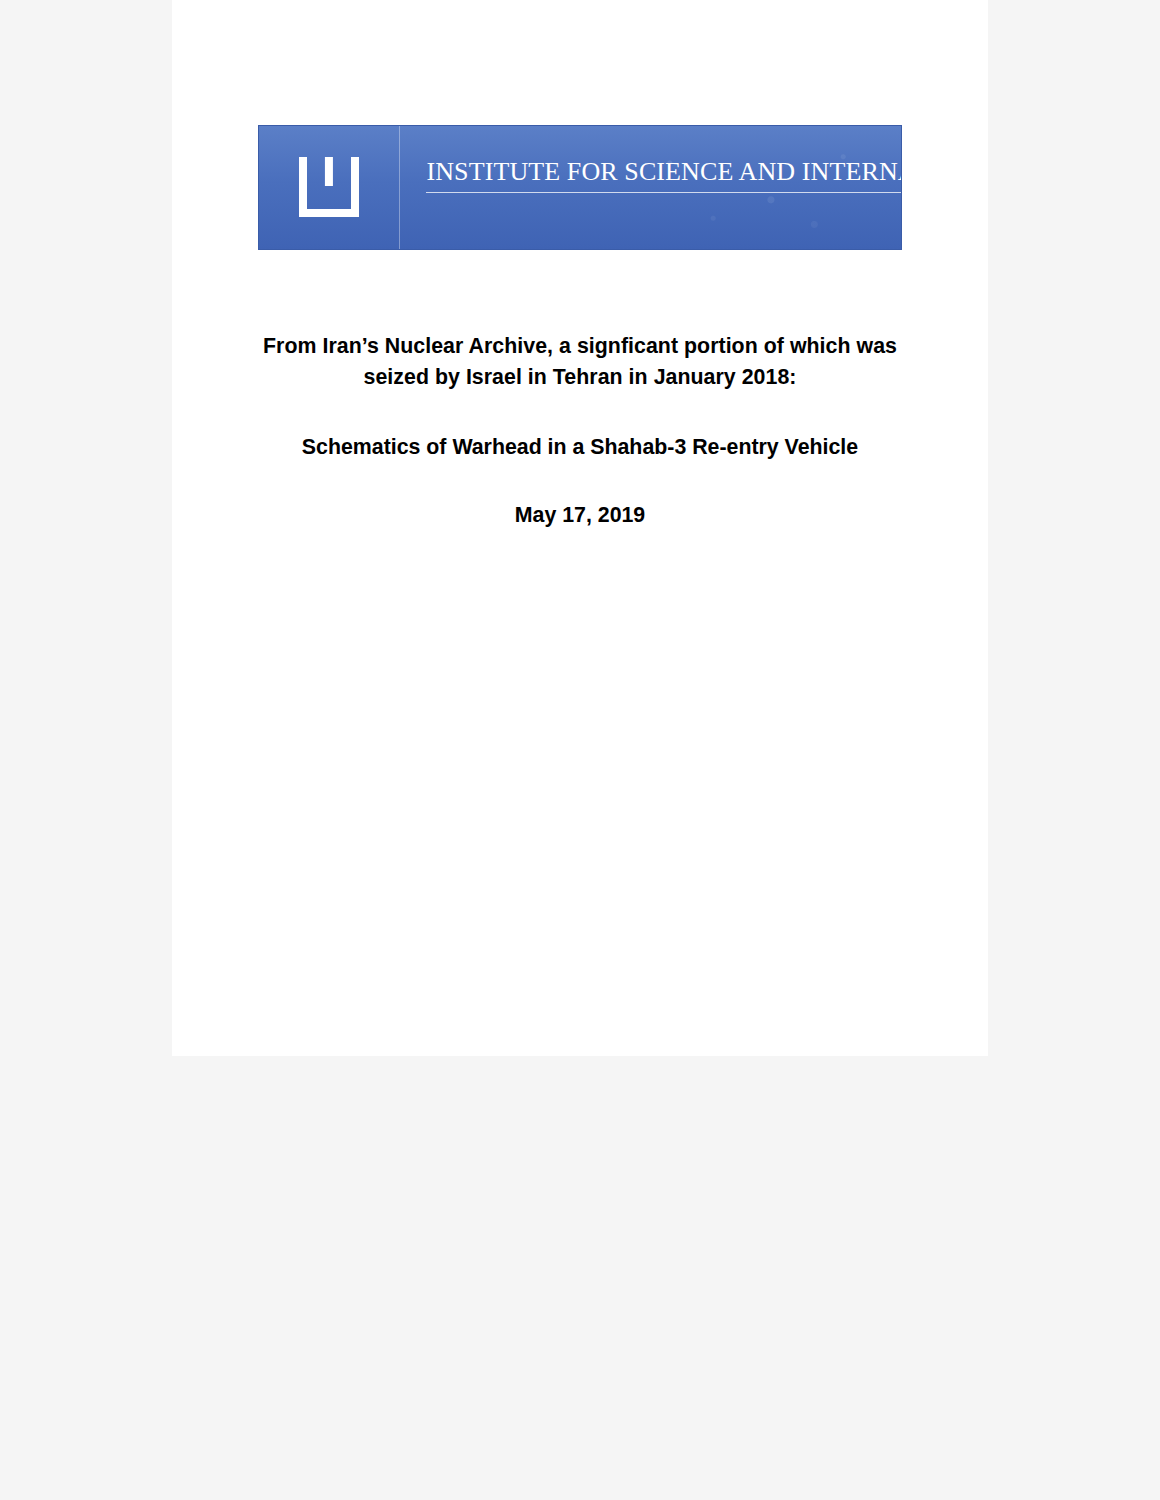INSTITUTE FOR SCIENCE AND INTERNATIONAL SECURITY
REPORT
From Iran’s Nuclear Archive, a signficant portion of which was seized by Israel in Tehran in January 2018:
Schematics of Warhead in a Shahab-3 Re-entry Vehicle
May 17, 2019